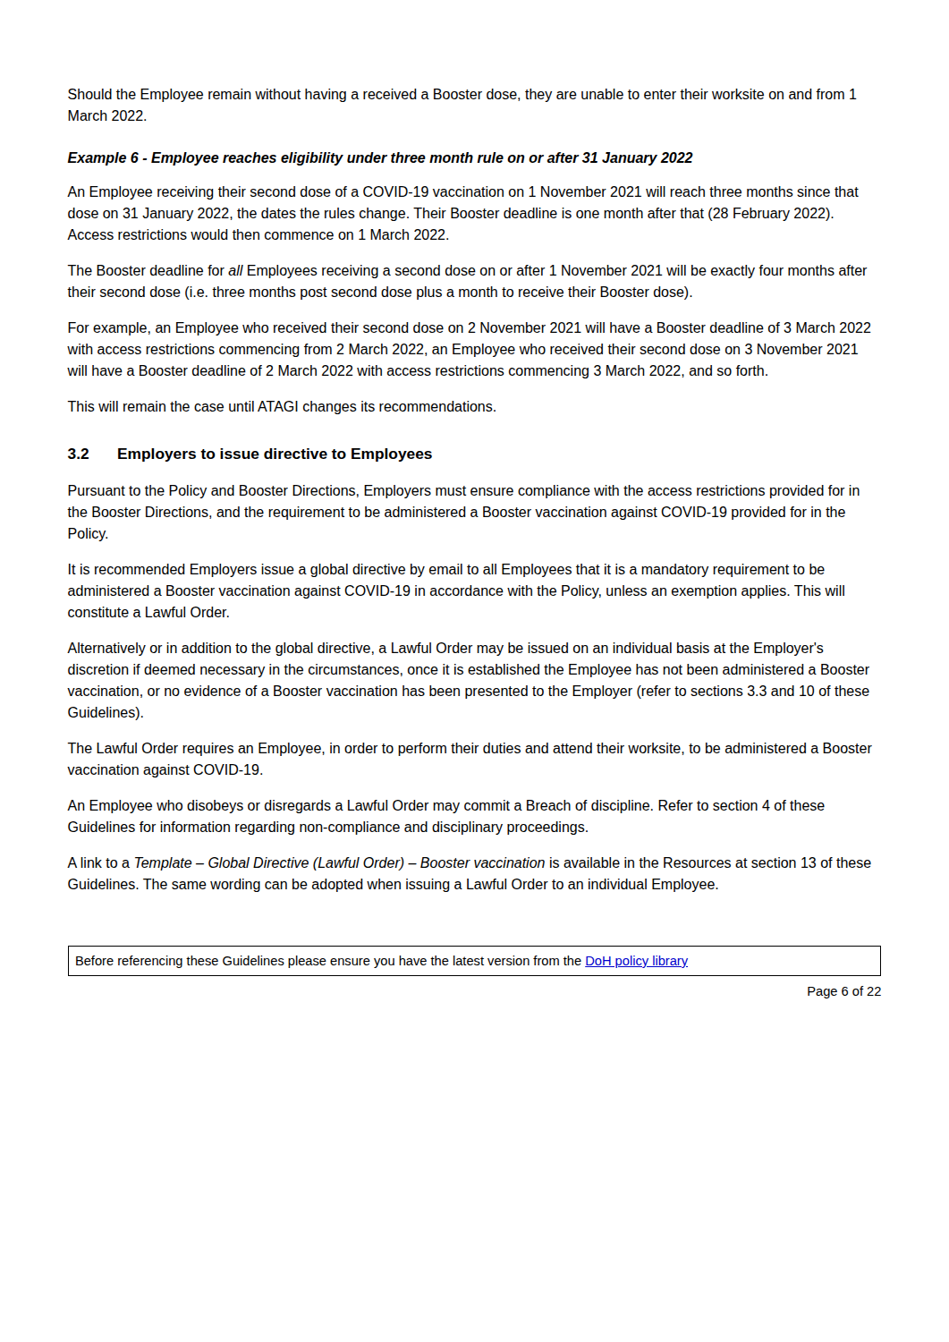Should the Employee remain without having a received a Booster dose, they are unable to enter their worksite on and from 1 March 2022.
Example 6 - Employee reaches eligibility under three month rule on or after 31 January 2022
An Employee receiving their second dose of a COVID-19 vaccination on 1 November 2021 will reach three months since that dose on 31 January 2022, the dates the rules change. Their Booster deadline is one month after that (28 February 2022). Access restrictions would then commence on 1 March 2022.
The Booster deadline for all Employees receiving a second dose on or after 1 November 2021 will be exactly four months after their second dose (i.e. three months post second dose plus a month to receive their Booster dose).
For example, an Employee who received their second dose on 2 November 2021 will have a Booster deadline of 3 March 2022 with access restrictions commencing from 2 March 2022, an Employee who received their second dose on 3 November 2021 will have a Booster deadline of 2 March 2022 with access restrictions commencing 3 March 2022, and so forth.
This will remain the case until ATAGI changes its recommendations.
3.2 Employers to issue directive to Employees
Pursuant to the Policy and Booster Directions, Employers must ensure compliance with the access restrictions provided for in the Booster Directions, and the requirement to be administered a Booster vaccination against COVID-19 provided for in the Policy.
It is recommended Employers issue a global directive by email to all Employees that it is a mandatory requirement to be administered a Booster vaccination against COVID-19 in accordance with the Policy, unless an exemption applies. This will constitute a Lawful Order.
Alternatively or in addition to the global directive, a Lawful Order may be issued on an individual basis at the Employer's discretion if deemed necessary in the circumstances, once it is established the Employee has not been administered a Booster vaccination, or no evidence of a Booster vaccination has been presented to the Employer (refer to sections 3.3 and 10 of these Guidelines).
The Lawful Order requires an Employee, in order to perform their duties and attend their worksite, to be administered a Booster vaccination against COVID-19.
An Employee who disobeys or disregards a Lawful Order may commit a Breach of discipline. Refer to section 4 of these Guidelines for information regarding non-compliance and disciplinary proceedings.
A link to a Template – Global Directive (Lawful Order) – Booster vaccination is available in the Resources at section 13 of these Guidelines. The same wording can be adopted when issuing a Lawful Order to an individual Employee.
Before referencing these Guidelines please ensure you have the latest version from the DoH policy library
Page 6 of 22